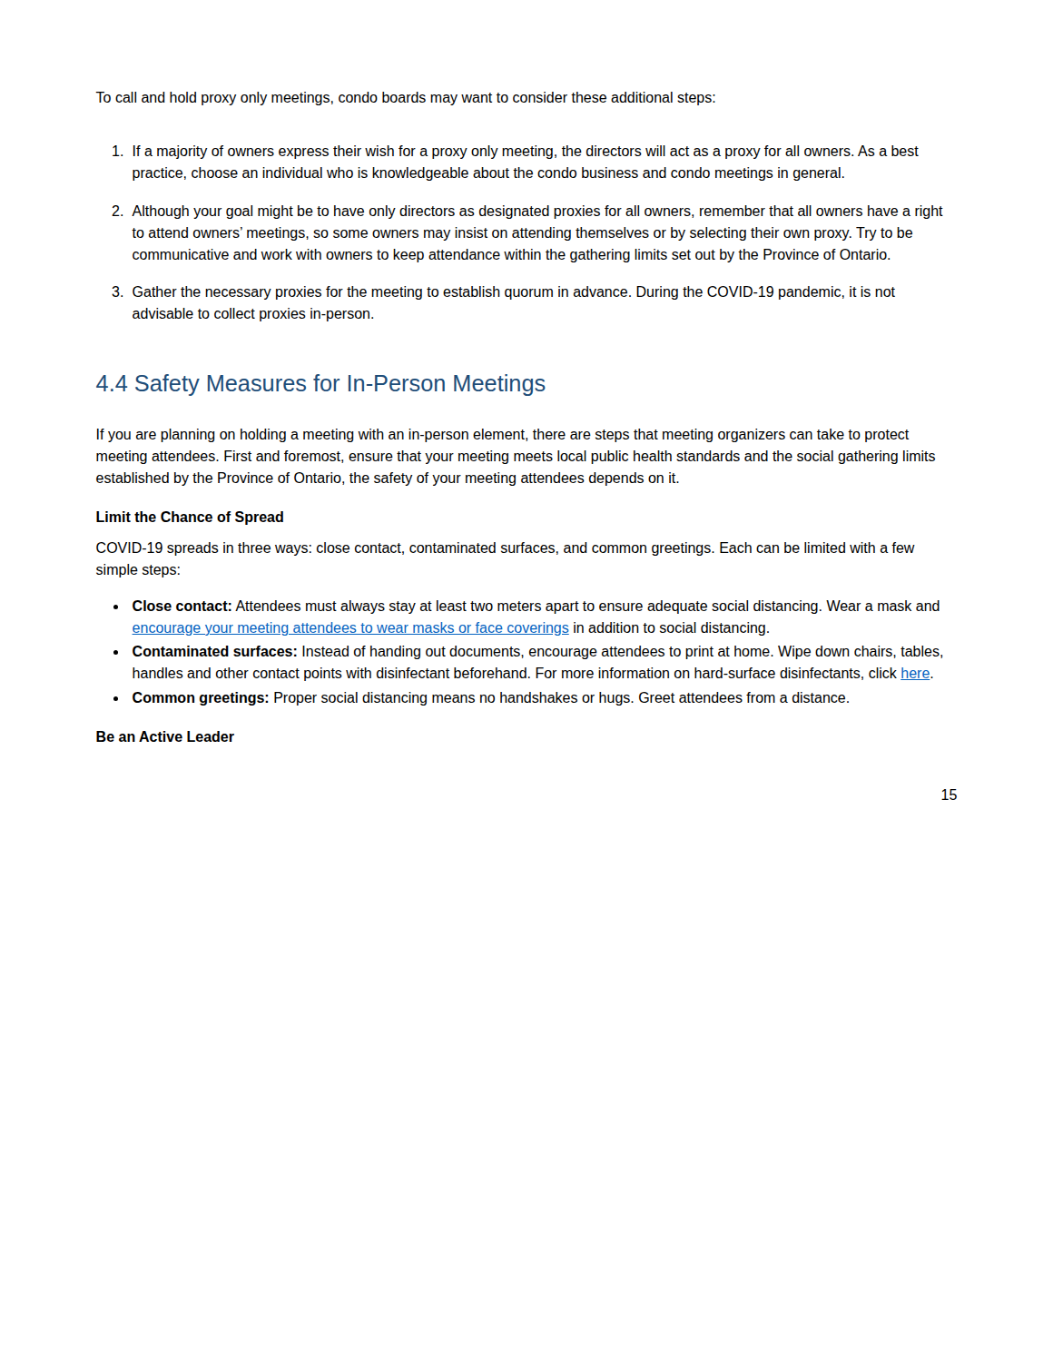To call and hold proxy only meetings, condo boards may want to consider these additional steps:
If a majority of owners express their wish for a proxy only meeting, the directors will act as a proxy for all owners. As a best practice, choose an individual who is knowledgeable about the condo business and condo meetings in general.
Although your goal might be to have only directors as designated proxies for all owners, remember that all owners have a right to attend owners’ meetings, so some owners may insist on attending themselves or by selecting their own proxy. Try to be communicative and work with owners to keep attendance within the gathering limits set out by the Province of Ontario.
Gather the necessary proxies for the meeting to establish quorum in advance. During the COVID-19 pandemic, it is not advisable to collect proxies in-person.
4.4 Safety Measures for In-Person Meetings
If you are planning on holding a meeting with an in-person element, there are steps that meeting organizers can take to protect meeting attendees. First and foremost, ensure that your meeting meets local public health standards and the social gathering limits established by the Province of Ontario, the safety of your meeting attendees depends on it.
Limit the Chance of Spread
COVID-19 spreads in three ways: close contact, contaminated surfaces, and common greetings. Each can be limited with a few simple steps:
Close contact: Attendees must always stay at least two meters apart to ensure adequate social distancing. Wear a mask and encourage your meeting attendees to wear masks or face coverings in addition to social distancing.
Contaminated surfaces: Instead of handing out documents, encourage attendees to print at home. Wipe down chairs, tables, handles and other contact points with disinfectant beforehand. For more information on hard-surface disinfectants, click here.
Common greetings: Proper social distancing means no handshakes or hugs. Greet attendees from a distance.
Be an Active Leader
15